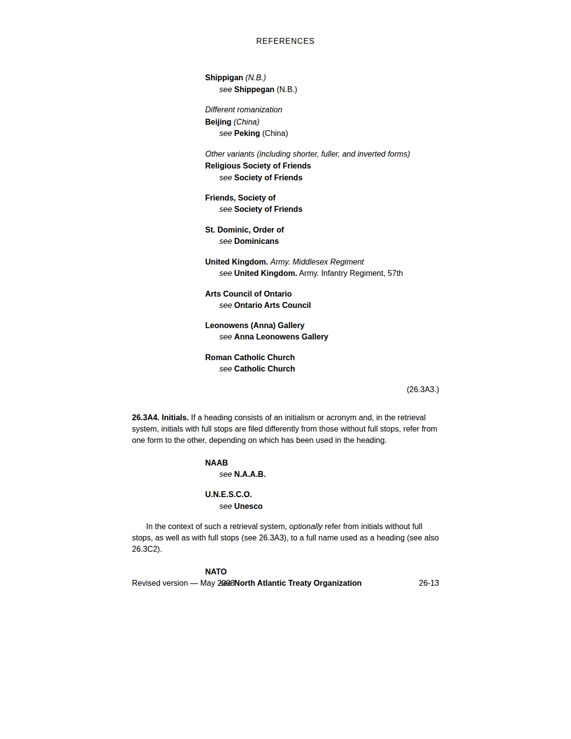REFERENCES
Shippigan (N.B.)
see Shippegan (N.B.)
Different romanization
Beijing (China)
see Peking (China)
Other variants (including shorter, fuller, and inverted forms)
Religious Society of Friends
see Society of Friends
Friends, Society of
see Society of Friends
St. Dominic, Order of
see Dominicans
United Kingdom. Army. Middlesex Regiment
see United Kingdom. Army. Infantry Regiment, 57th
Arts Council of Ontario
see Ontario Arts Council
Leonowens (Anna) Gallery
see Anna Leonowens Gallery
Roman Catholic Church
see Catholic Church
(26.3A3.)
26.3A4. Initials. If a heading consists of an initialism or acronym and, in the retrieval system, initials with full stops are filed differently from those without full stops, refer from one form to the other, depending on which has been used in the heading.
NAAB
see N.A.A.B.
U.N.E.S.C.O.
see Unesco
In the context of such a retrieval system, optionally refer from initials without full stops, as well as with full stops (see 26.3A3), to a full name used as a heading (see also 26.3C2).
NATO
see North Atlantic Treaty Organization
Revised version — May 2003
26-13